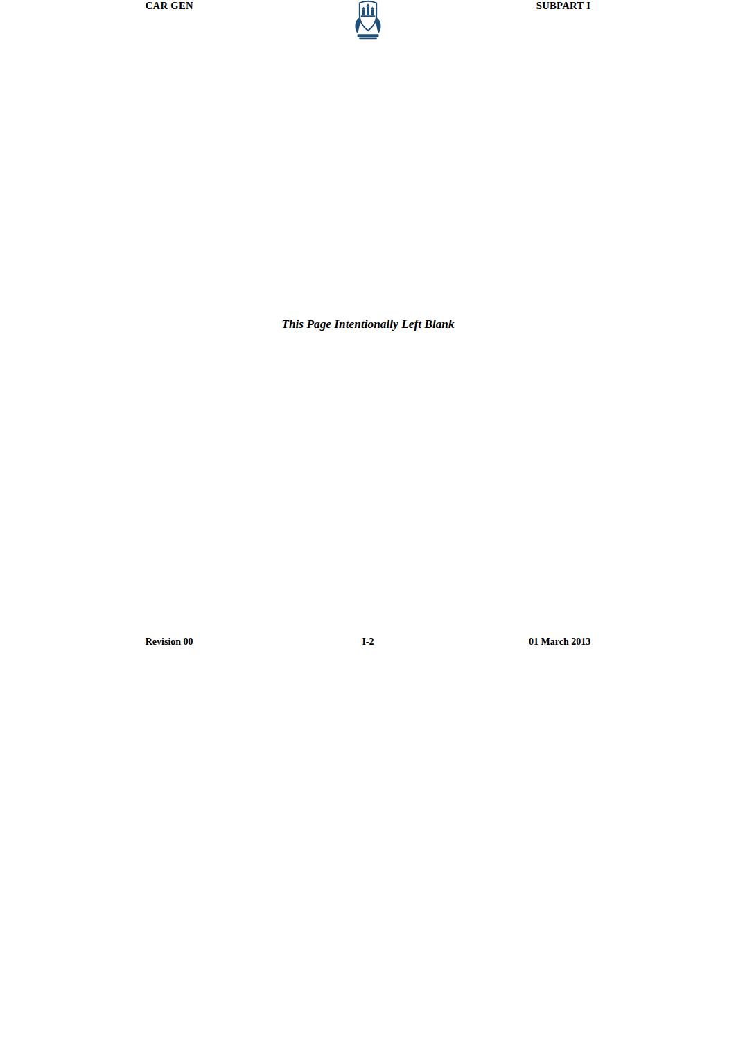CAR GEN SUBPART I
This Page Intentionally Left Blank
Revision 00 I-2 01 March 2013